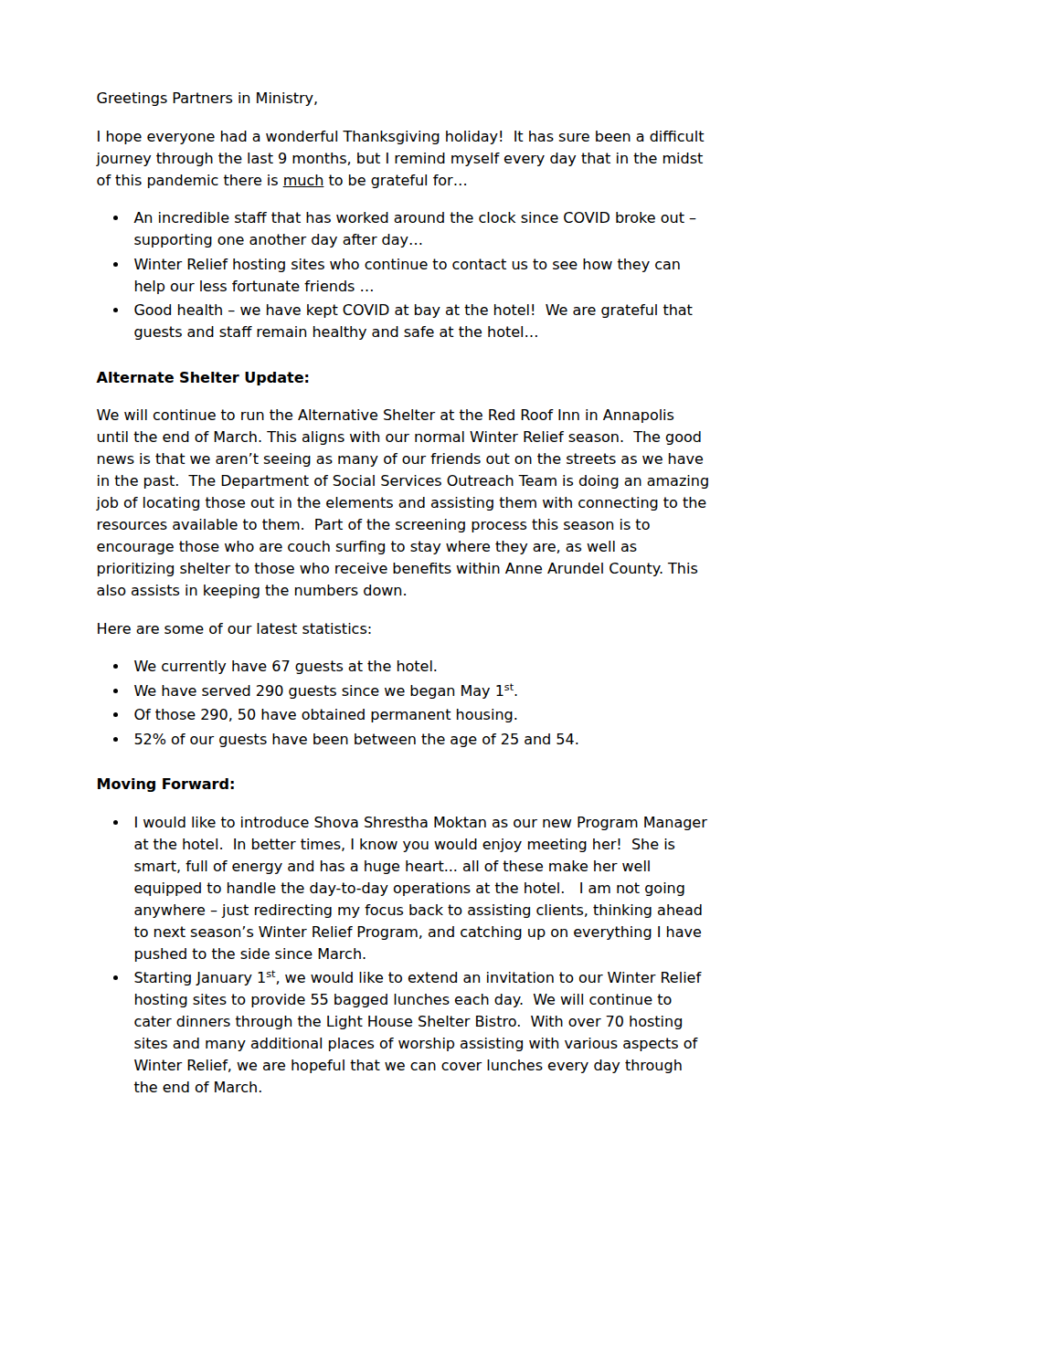Greetings Partners in Ministry,
I hope everyone had a wonderful Thanksgiving holiday! It has sure been a difficult journey through the last 9 months, but I remind myself every day that in the midst of this pandemic there is much to be grateful for…
An incredible staff that has worked around the clock since COVID broke out – supporting one another day after day…
Winter Relief hosting sites who continue to contact us to see how they can help our less fortunate friends …
Good health – we have kept COVID at bay at the hotel! We are grateful that guests and staff remain healthy and safe at the hotel…
Alternate Shelter Update:
We will continue to run the Alternative Shelter at the Red Roof Inn in Annapolis until the end of March. This aligns with our normal Winter Relief season. The good news is that we aren’t seeing as many of our friends out on the streets as we have in the past. The Department of Social Services Outreach Team is doing an amazing job of locating those out in the elements and assisting them with connecting to the resources available to them. Part of the screening process this season is to encourage those who are couch surfing to stay where they are, as well as prioritizing shelter to those who receive benefits within Anne Arundel County. This also assists in keeping the numbers down.
Here are some of our latest statistics:
We currently have 67 guests at the hotel.
We have served 290 guests since we began May 1st.
Of those 290, 50 have obtained permanent housing.
52% of our guests have been between the age of 25 and 54.
Moving Forward:
I would like to introduce Shova Shrestha Moktan as our new Program Manager at the hotel. In better times, I know you would enjoy meeting her! She is smart, full of energy and has a huge heart... all of these make her well equipped to handle the day-to-day operations at the hotel. I am not going anywhere – just redirecting my focus back to assisting clients, thinking ahead to next season’s Winter Relief Program, and catching up on everything I have pushed to the side since March.
Starting January 1st, we would like to extend an invitation to our Winter Relief hosting sites to provide 55 bagged lunches each day. We will continue to cater dinners through the Light House Shelter Bistro. With over 70 hosting sites and many additional places of worship assisting with various aspects of Winter Relief, we are hopeful that we can cover lunches every day through the end of March.